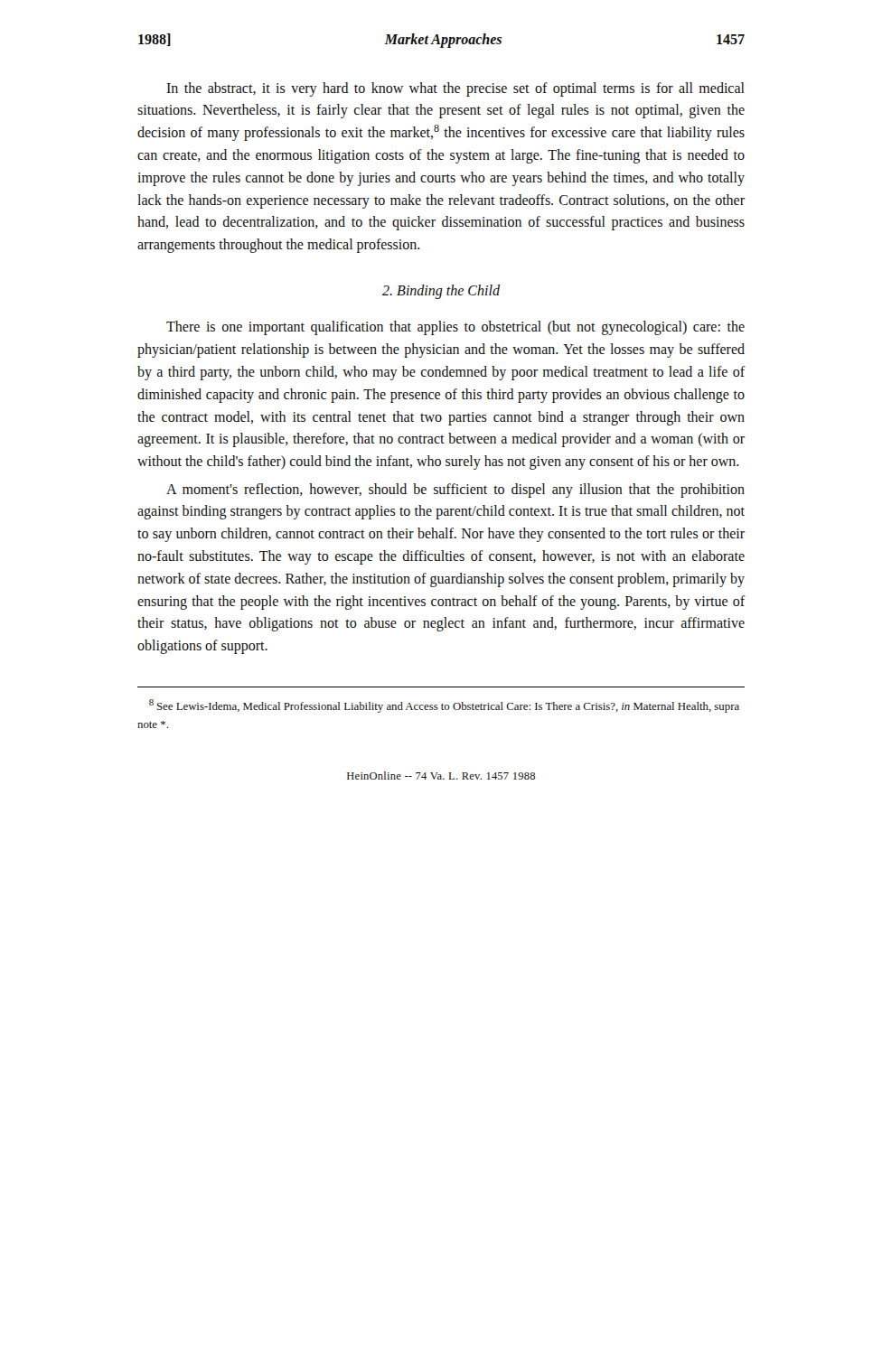1988] Market Approaches 1457
In the abstract, it is very hard to know what the precise set of optimal terms is for all medical situations. Nevertheless, it is fairly clear that the present set of legal rules is not optimal, given the decision of many professionals to exit the market,8 the incentives for excessive care that liability rules can create, and the enormous litigation costs of the system at large. The fine-tuning that is needed to improve the rules cannot be done by juries and courts who are years behind the times, and who totally lack the hands-on experience necessary to make the relevant tradeoffs. Contract solutions, on the other hand, lead to decentralization, and to the quicker dissemination of successful practices and business arrangements throughout the medical profession.
2. Binding the Child
There is one important qualification that applies to obstetrical (but not gynecological) care: the physician/patient relationship is between the physician and the woman. Yet the losses may be suffered by a third party, the unborn child, who may be condemned by poor medical treatment to lead a life of diminished capacity and chronic pain. The presence of this third party provides an obvious challenge to the contract model, with its central tenet that two parties cannot bind a stranger through their own agreement. It is plausible, therefore, that no contract between a medical provider and a woman (with or without the child's father) could bind the infant, who surely has not given any consent of his or her own.
A moment's reflection, however, should be sufficient to dispel any illusion that the prohibition against binding strangers by contract applies to the parent/child context. It is true that small children, not to say unborn children, cannot contract on their behalf. Nor have they consented to the tort rules or their no-fault substitutes. The way to escape the difficulties of consent, however, is not with an elaborate network of state decrees. Rather, the institution of guardianship solves the consent problem, primarily by ensuring that the people with the right incentives contract on behalf of the young. Parents, by virtue of their status, have obligations not to abuse or neglect an infant and, furthermore, incur affirmative obligations of support.
8 See Lewis-Idema, Medical Professional Liability and Access to Obstetrical Care: Is There a Crisis?, in Maternal Health, supra note *.
HeinOnline -- 74 Va. L. Rev. 1457 1988